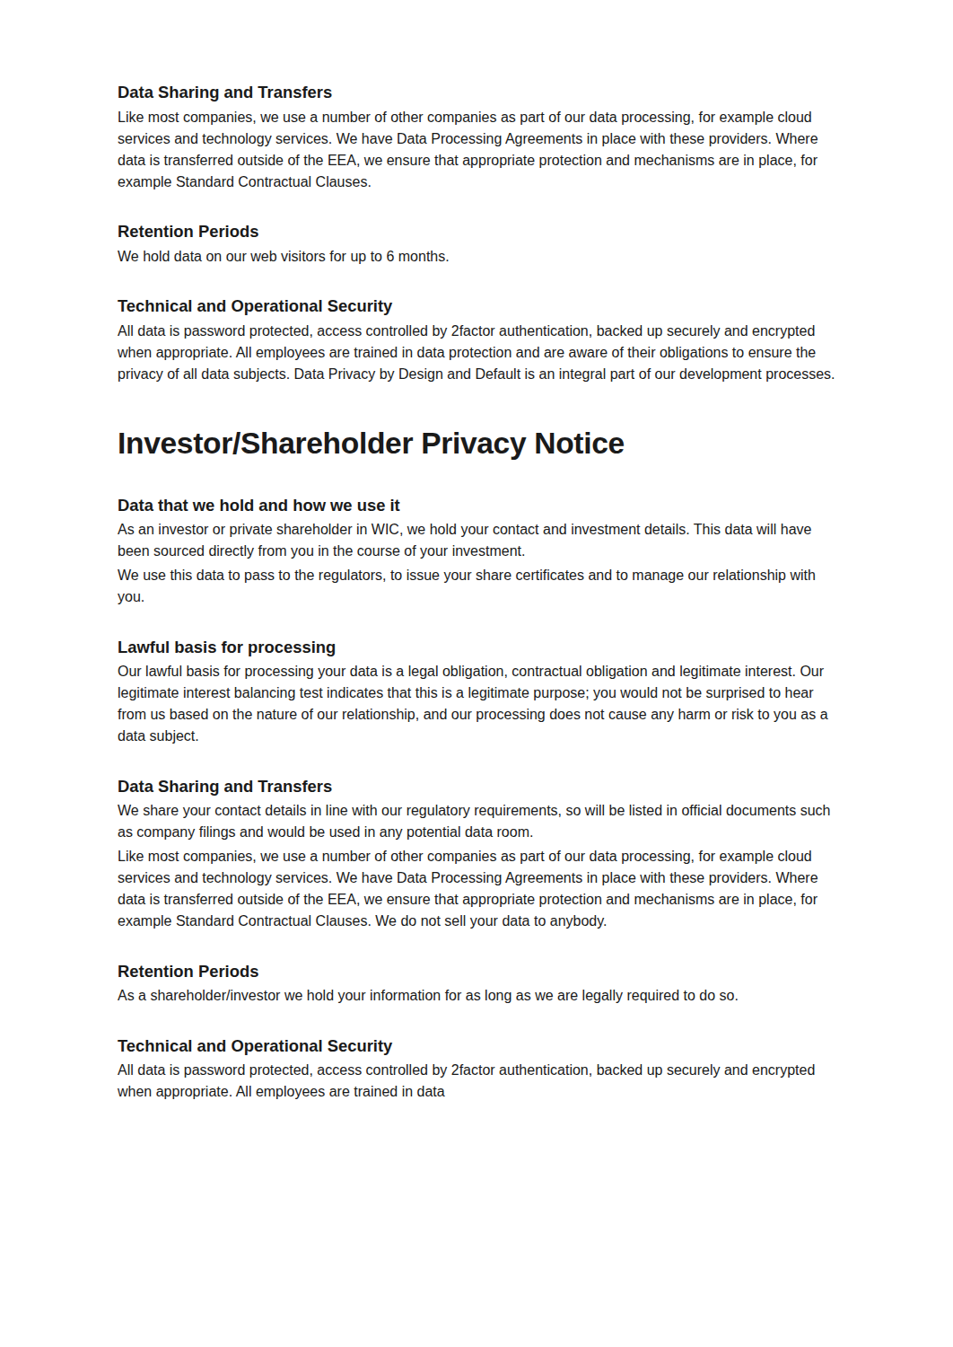Data Sharing and Transfers
Like most companies, we use a number of other companies as part of our data processing, for example cloud services and technology services. We have Data Processing Agreements in place with these providers. Where data is transferred outside of the EEA, we ensure that appropriate protection and mechanisms are in place, for example Standard Contractual Clauses.
Retention Periods
We hold data on our web visitors for up to 6 months.
Technical and Operational Security
All data is password protected, access controlled by 2factor authentication, backed up securely and encrypted when appropriate. All employees are trained in data protection and are aware of their obligations to ensure the privacy of all data subjects. Data Privacy by Design and Default is an integral part of our development processes.
Investor/Shareholder Privacy Notice
Data that we hold and how we use it
As an investor or private shareholder in WIC, we hold your contact and investment details. This data will have been sourced directly from you in the course of your investment.
We use this data to pass to the regulators, to issue your share certificates and to manage our relationship with you.
Lawful basis for processing
Our lawful basis for processing your data is a legal obligation, contractual obligation and legitimate interest. Our legitimate interest balancing test indicates that this is a legitimate purpose; you would not be surprised to hear from us based on the nature of our relationship, and our processing does not cause any harm or risk to you as a data subject.
Data Sharing and Transfers
We share your contact details in line with our regulatory requirements, so will be listed in official documents such as company filings and would be used in any potential data room.
Like most companies, we use a number of other companies as part of our data processing, for example cloud services and technology services. We have Data Processing Agreements in place with these providers. Where data is transferred outside of the EEA, we ensure that appropriate protection and mechanisms are in place, for example Standard Contractual Clauses. We do not sell your data to anybody.
Retention Periods
As a shareholder/investor we hold your information for as long as we are legally required to do so.
Technical and Operational Security
All data is password protected, access controlled by 2factor authentication, backed up securely and encrypted when appropriate. All employees are trained in data